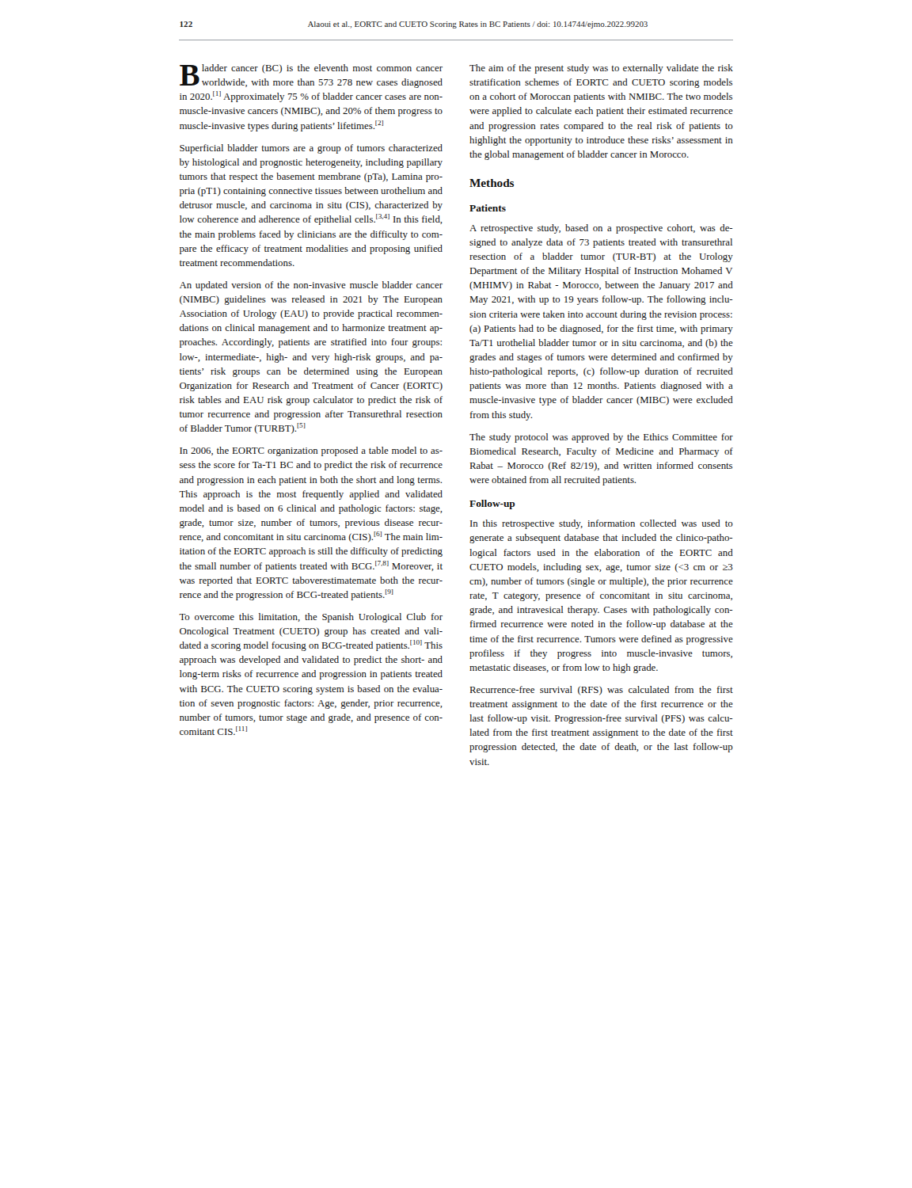122 Alaoui et al., EORTC and CUETO Scoring Rates in BC Patients / doi: 10.14744/ejmo.2022.99203
Bladder cancer (BC) is the eleventh most common cancer worldwide, with more than 573 278 new cases diagnosed in 2020.[1] Approximately 75 % of bladder cancer cases are non-muscle-invasive cancers (NMIBC), and 20% of them progress to muscle-invasive types during patients’ lifetimes.[2]
Superficial bladder tumors are a group of tumors characterized by histological and prognostic heterogeneity, including papillary tumors that respect the basement membrane (pTa), Lamina propria (pT1) containing connective tissues between urothelium and detrusor muscle, and carcinoma in situ (CIS), characterized by low coherence and adherence of epithelial cells.[3,4] In this field, the main problems faced by clinicians are the difficulty to compare the efficacy of treatment modalities and proposing unified treatment recommendations.
An updated version of the non-invasive muscle bladder cancer (NIMBC) guidelines was released in 2021 by The European Association of Urology (EAU) to provide practical recommendations on clinical management and to harmonize treatment approaches. Accordingly, patients are stratified into four groups: low-, intermediate-, high- and very high-risk groups, and patients’ risk groups can be determined using the European Organization for Research and Treatment of Cancer (EORTC) risk tables and EAU risk group calculator to predict the risk of tumor recurrence and progression after Transurethral resection of Bladder Tumor (TURBT).[5]
In 2006, the EORTC organization proposed a table model to assess the score for Ta-T1 BC and to predict the risk of recurrence and progression in each patient in both the short and long terms. This approach is the most frequently applied and validated model and is based on 6 clinical and pathologic factors: stage, grade, tumor size, number of tumors, previous disease recurrence, and concomitant in situ carcinoma (CIS).[6] The main limitation of the EORTC approach is still the difficulty of predicting the small number of patients treated with BCG.[7,8] Moreover, it was reported that EORTC taboverestimatemate both the recurrence and the progression of BCG-treated patients.[9]
To overcome this limitation, the Spanish Urological Club for Oncological Treatment (CUETO) group has created and validated a scoring model focusing on BCG-treated patients.[10] This approach was developed and validated to predict the short- and long-term risks of recurrence and progression in patients treated with BCG. The CUETO scoring system is based on the evaluation of seven prognostic factors: Age, gender, prior recurrence, number of tumors, tumor stage and grade, and presence of concomitant CIS.[11]
The aim of the present study was to externally validate the risk stratification schemes of EORTC and CUETO scoring models on a cohort of Moroccan patients with NMIBC. The two models were applied to calculate each patient their estimated recurrence and progression rates compared to the real risk of patients to highlight the opportunity to introduce these risks’ assessment in the global management of bladder cancer in Morocco.
Methods
Patients
A retrospective study, based on a prospective cohort, was designed to analyze data of 73 patients treated with transurethral resection of a bladder tumor (TUR-BT) at the Urology Department of the Military Hospital of Instruction Mohamed V (MHIMV) in Rabat - Morocco, between the January 2017 and May 2021, with up to 19 years follow-up. The following inclusion criteria were taken into account during the revision process: (a) Patients had to be diagnosed, for the first time, with primary Ta/T1 urothelial bladder tumor or in situ carcinoma, and (b) the grades and stages of tumors were determined and confirmed by histo-pathological reports, (c) follow-up duration of recruited patients was more than 12 months. Patients diagnosed with a muscle-invasive type of bladder cancer (MIBC) were excluded from this study.
The study protocol was approved by the Ethics Committee for Biomedical Research, Faculty of Medicine and Pharmacy of Rabat – Morocco (Ref 82/19), and written informed consents were obtained from all recruited patients.
Follow-up
In this retrospective study, information collected was used to generate a subsequent database that included the clinico-pathological factors used in the elaboration of the EORTC and CUETO models, including sex, age, tumor size (<3 cm or ≥3 cm), number of tumors (single or multiple), the prior recurrence rate, T category, presence of concomitant in situ carcinoma, grade, and intravesical therapy. Cases with pathologically confirmed recurrence were noted in the follow-up database at the time of the first recurrence. Tumors were defined as progressive profiless if they progress into muscle-invasive tumors, metastatic diseases, or from low to high grade.
Recurrence-free survival (RFS) was calculated from the first treatment assignment to the date of the first recurrence or the last follow-up visit. Progression-free survival (PFS) was calculated from the first treatment assignment to the date of the first progression detected, the date of death, or the last follow-up visit.